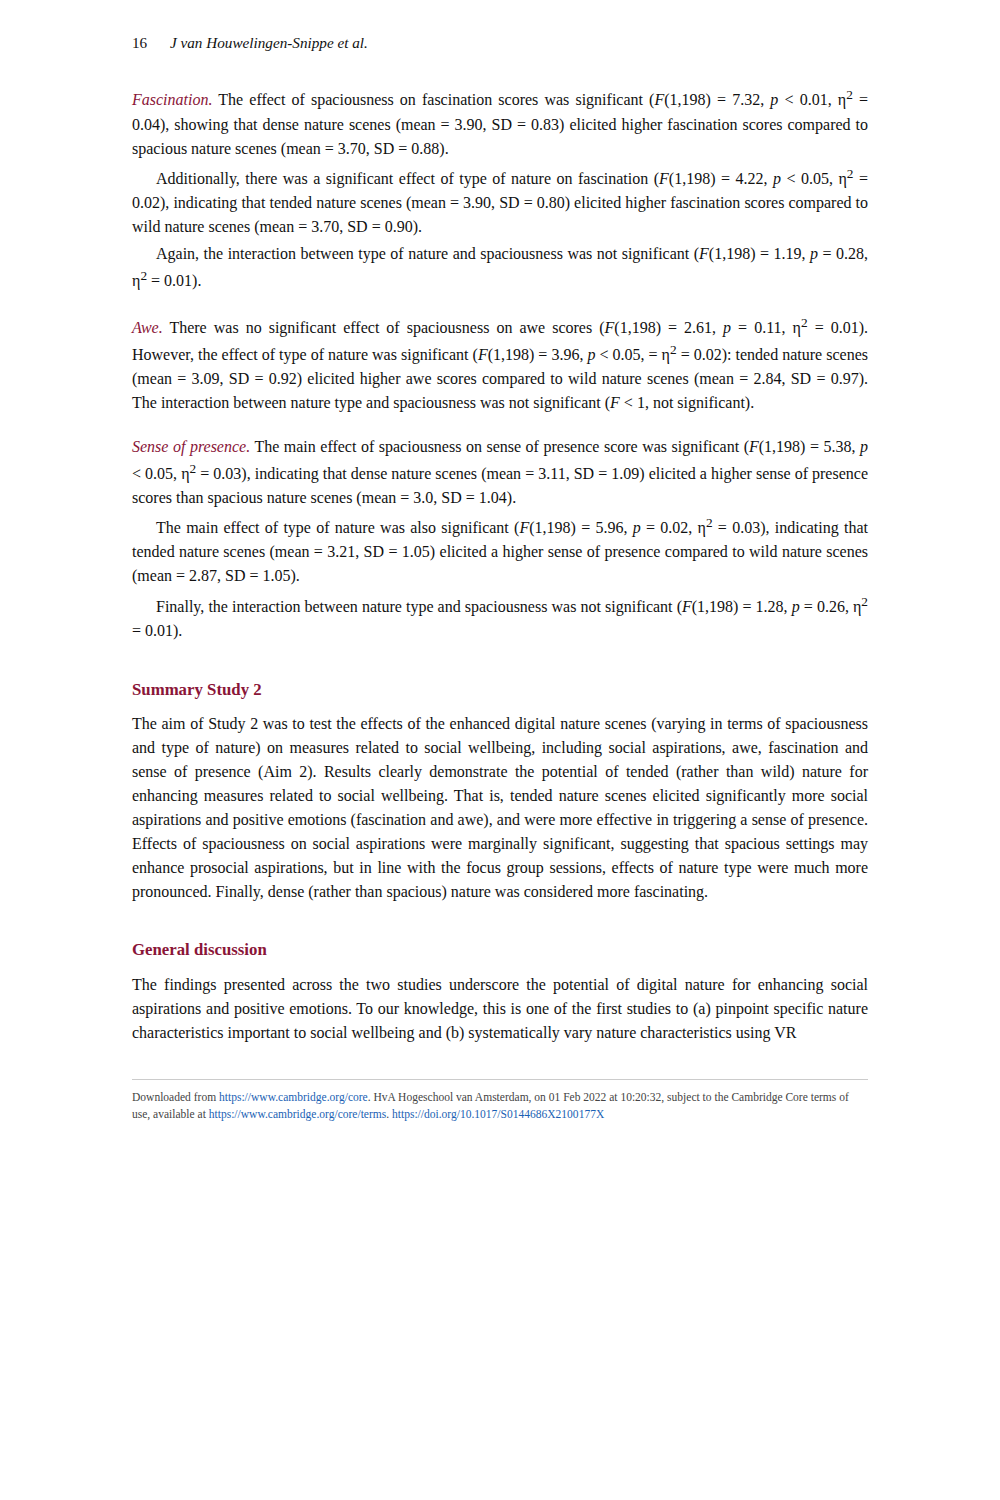16 J van Houwelingen-Snippe et al.
Fascination. The effect of spaciousness on fascination scores was significant (F(1,198) = 7.32, p < 0.01, η2 = 0.04), showing that dense nature scenes (mean = 3.90, SD = 0.83) elicited higher fascination scores compared to spacious nature scenes (mean = 3.70, SD = 0.88).
Additionally, there was a significant effect of type of nature on fascination (F(1,198) = 4.22, p < 0.05, η2 = 0.02), indicating that tended nature scenes (mean = 3.90, SD = 0.80) elicited higher fascination scores compared to wild nature scenes (mean = 3.70, SD = 0.90).
Again, the interaction between type of nature and spaciousness was not significant (F(1,198) = 1.19, p = 0.28, η2 = 0.01).
Awe. There was no significant effect of spaciousness on awe scores (F(1,198) = 2.61, p = 0.11, η2 = 0.01). However, the effect of type of nature was significant (F(1,198) = 3.96, p < 0.05, = η2 = 0.02): tended nature scenes (mean = 3.09, SD = 0.92) elicited higher awe scores compared to wild nature scenes (mean = 2.84, SD = 0.97). The interaction between nature type and spaciousness was not significant (F < 1, not significant).
Sense of presence. The main effect of spaciousness on sense of presence score was significant (F(1,198) = 5.38, p < 0.05, η2 = 0.03), indicating that dense nature scenes (mean = 3.11, SD = 1.09) elicited a higher sense of presence scores than spacious nature scenes (mean = 3.0, SD = 1.04).
The main effect of type of nature was also significant (F(1,198) = 5.96, p = 0.02, η2 = 0.03), indicating that tended nature scenes (mean = 3.21, SD = 1.05) elicited a higher sense of presence compared to wild nature scenes (mean = 2.87, SD = 1.05).
Finally, the interaction between nature type and spaciousness was not significant (F(1,198) = 1.28, p = 0.26, η2 = 0.01).
Summary Study 2
The aim of Study 2 was to test the effects of the enhanced digital nature scenes (varying in terms of spaciousness and type of nature) on measures related to social wellbeing, including social aspirations, awe, fascination and sense of presence (Aim 2). Results clearly demonstrate the potential of tended (rather than wild) nature for enhancing measures related to social wellbeing. That is, tended nature scenes elicited significantly more social aspirations and positive emotions (fascination and awe), and were more effective in triggering a sense of presence. Effects of spaciousness on social aspirations were marginally significant, suggesting that spacious settings may enhance prosocial aspirations, but in line with the focus group sessions, effects of nature type were much more pronounced. Finally, dense (rather than spacious) nature was considered more fascinating.
General discussion
The findings presented across the two studies underscore the potential of digital nature for enhancing social aspirations and positive emotions. To our knowledge, this is one of the first studies to (a) pinpoint specific nature characteristics important to social wellbeing and (b) systematically vary nature characteristics using VR
Downloaded from https://www.cambridge.org/core. HvA Hogeschool van Amsterdam, on 01 Feb 2022 at 10:20:32, subject to the Cambridge Core terms of use, available at https://www.cambridge.org/core/terms. https://doi.org/10.1017/S0144686X2100177X